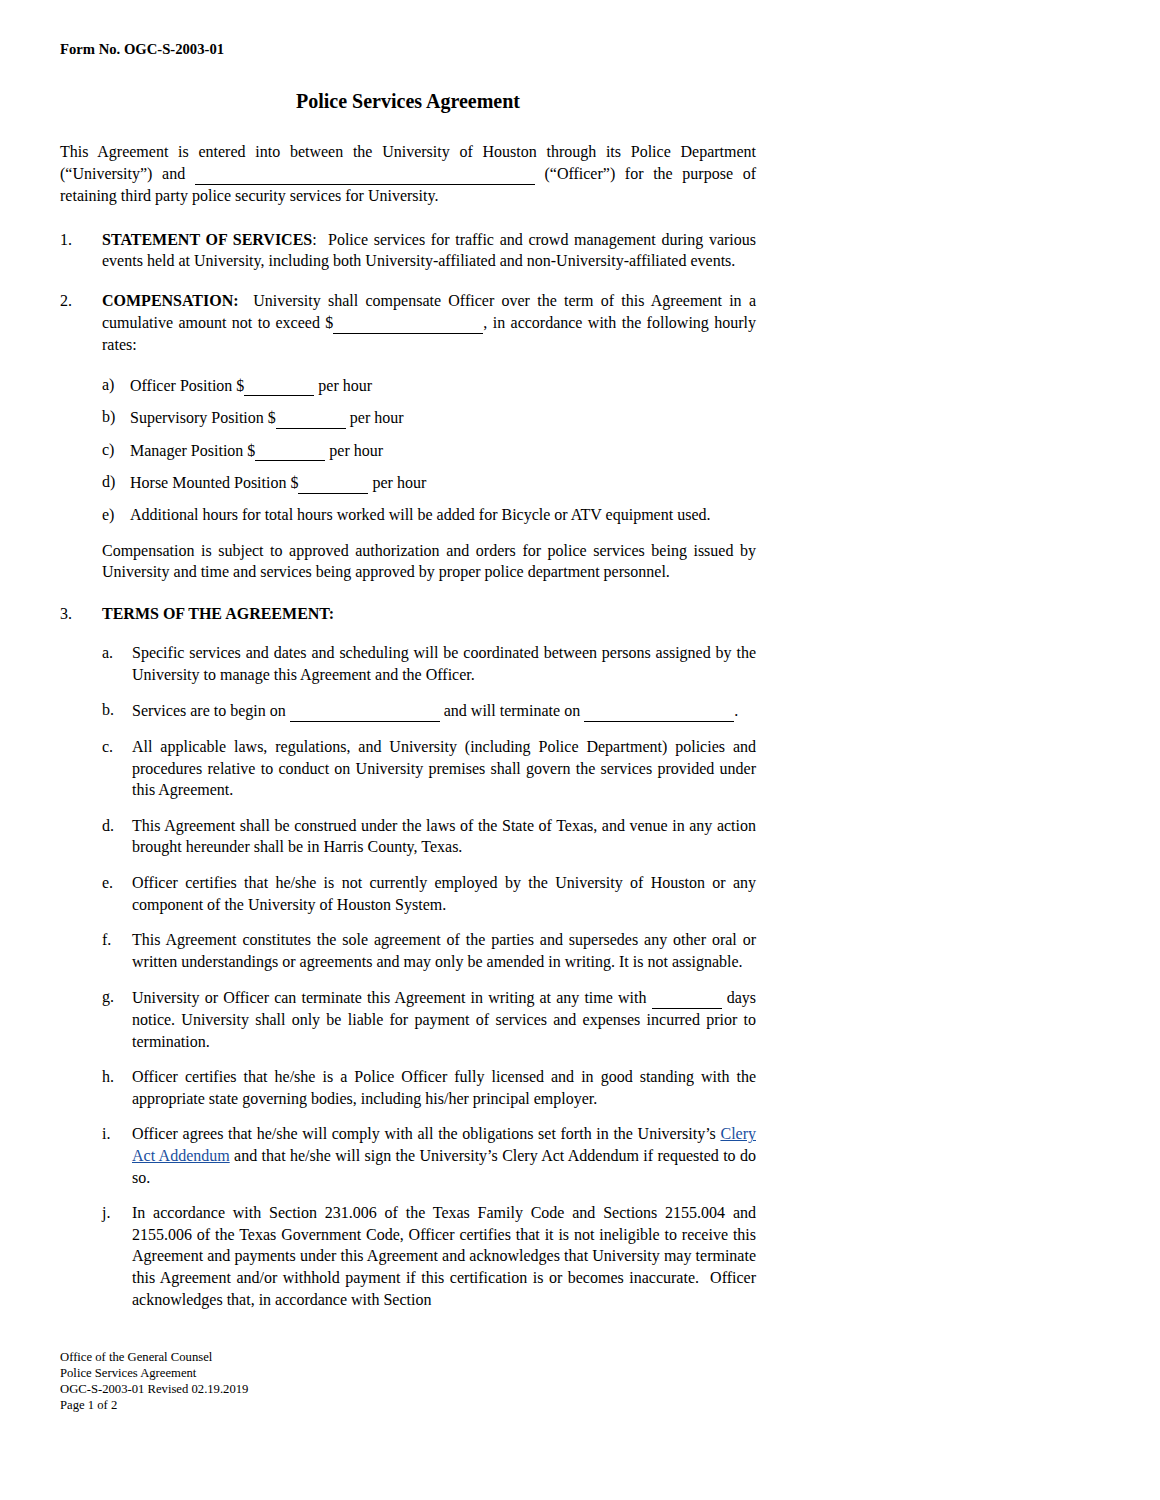Form No. OGC-S-2003-01
Police Services Agreement
This Agreement is entered into between the University of Houston through its Police Department (“University”) and (“Officer”) for the purpose of retaining third party police security services for University.
1.
STATEMENT OF SERVICES: Police services for traffic and crowd management during various events held at University, including both University-affiliated and non-University-affiliated events.
2.
COMPENSATION: University shall compensate Officer over the term of this Agreement in a cumulative amount not to exceed $ , in accordance with the following hourly rates:
Officer Position $ per hour
Supervisory Position $ per hour
Manager Position $ per hour
Horse Mounted Position $ per hour
Additional hours for total hours worked will be added for Bicycle or ATV equipment used.
Compensation is subject to approved authorization and orders for police services being issued by University and time and services being approved by proper police department personnel.
3.
TERMS OF THE AGREEMENT:
Specific services and dates and scheduling will be coordinated between persons assigned by the University to manage this Agreement and the Officer.
Services are to begin on and will terminate on .
All applicable laws, regulations, and University (including Police Department) policies and procedures relative to conduct on University premises shall govern the services provided under this Agreement.
This Agreement shall be construed under the laws of the State of Texas, and venue in any action brought hereunder shall be in Harris County, Texas.
Officer certifies that he/she is not currently employed by the University of Houston or any component of the University of Houston System.
This Agreement constitutes the sole agreement of the parties and supersedes any other oral or written understandings or agreements and may only be amended in writing. It is not assignable.
University or Officer can terminate this Agreement in writing at any time with days notice. University shall only be liable for payment of services and expenses incurred prior to termination.
Officer certifies that he/she is a Police Officer fully licensed and in good standing with the appropriate state governing bodies, including his/her principal employer.
Officer agrees that he/she will comply with all the obligations set forth in the University’s Clery Act Addendum and that he/she will sign the University’s Clery Act Addendum if requested to do so.
In accordance with Section 231.006 of the Texas Family Code and Sections 2155.004 and 2155.006 of the Texas Government Code, Officer certifies that it is not ineligible to receive this Agreement and payments under this Agreement and acknowledges that University may terminate this Agreement and/or withhold payment if this certification is or becomes inaccurate. Officer acknowledges that, in accordance with Section
Office of the General Counsel
Police Services Agreement
OGC-S-2003-01 Revised 02.19.2019
Page 1 of 2